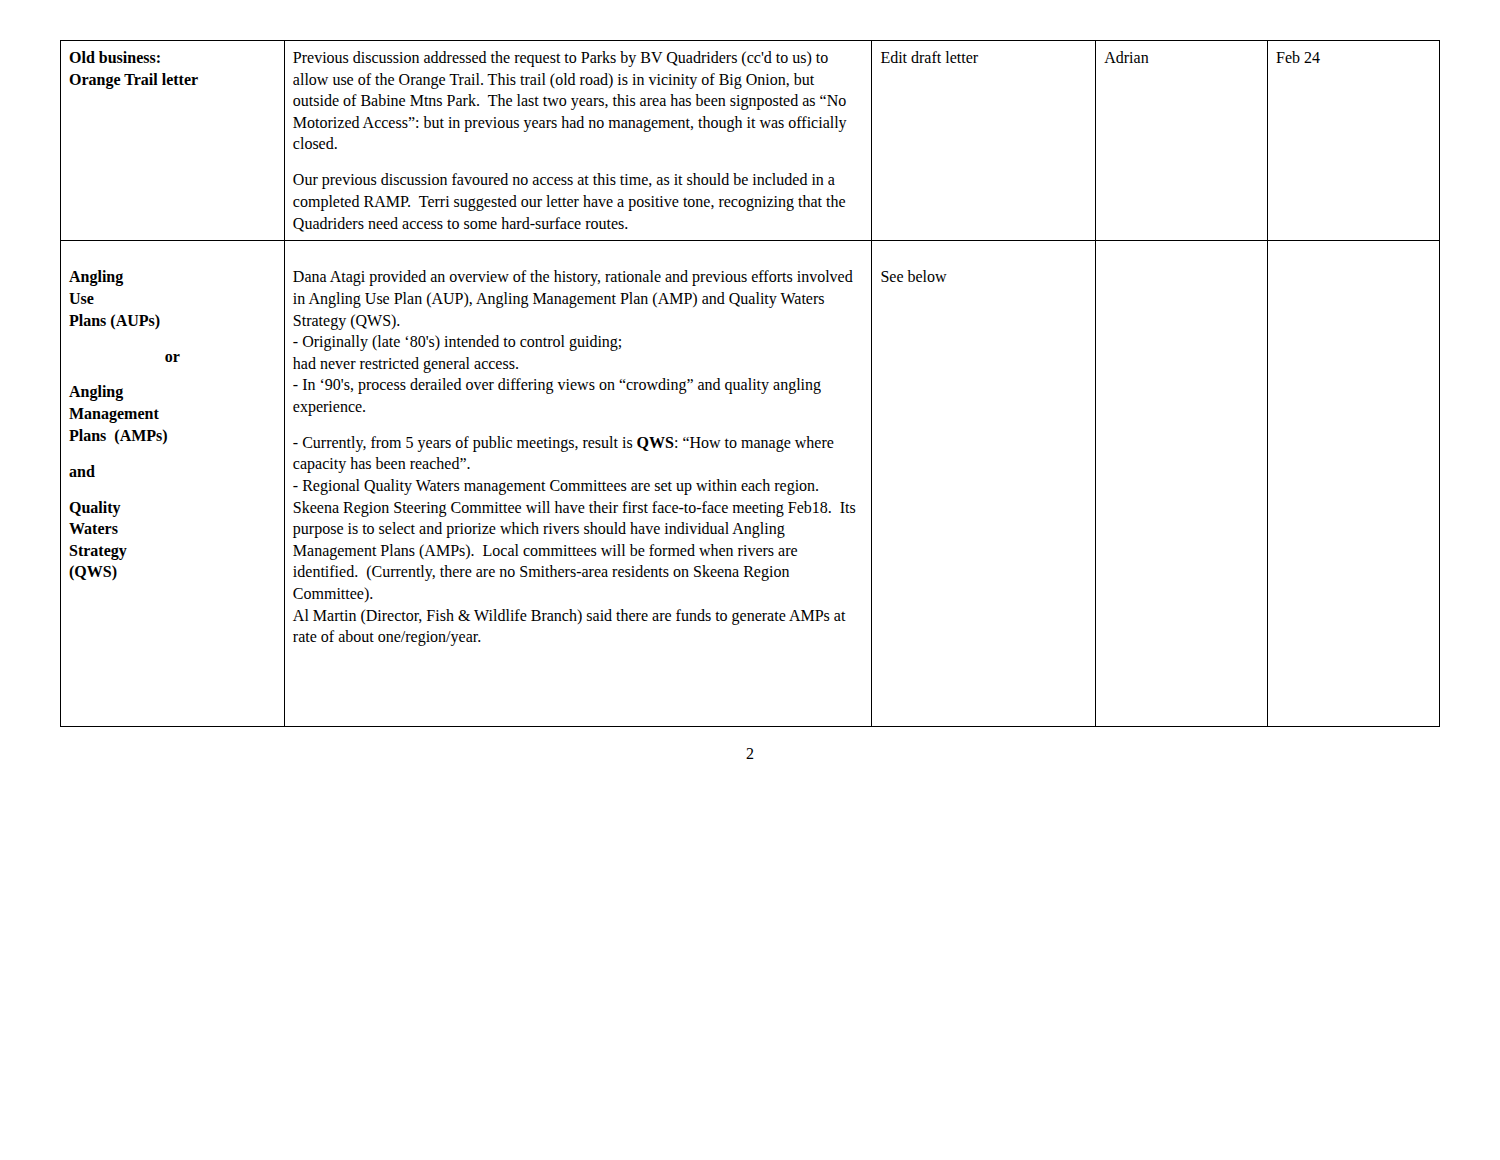| Old business: Orange Trail letter | Previous discussion addressed the request to Parks by BV Quadriders (cc'd to us) to allow use of the Orange Trail. This trail (old road) is in vicinity of Big Onion, but outside of Babine Mtns Park. The last two years, this area has been signposted as “No Motorized Access”: but in previous years had no management, though it was officially closed. Our previous discussion favoured no access at this time, as it should be included in a completed RAMP. Terri suggested our letter have a positive tone, recognizing that the Quadriders need access to some hard-surface routes. | Edit draft letter | Adrian | Feb 24 |
| Angling Use Plans (AUPs) or Angling Management Plans (AMPs) and Quality Waters Strategy (QWS) | Dana Atagi provided an overview of the history, rationale and previous efforts involved in Angling Use Plan (AUP), Angling Management Plan (AMP) and Quality Waters Strategy (QWS). - Originally (late ‘80's) intended to control guiding; had never restricted general access. - In ‘90's, process derailed over differing views on “crowding” and quality angling experience. - Currently, from 5 years of public meetings, result is QWS : “How to manage where capacity has been reached”. - Regional Quality Waters management Committees are set up within each region. Skeena Region Steering Committee will have their first face-to-face meeting Feb18. Its purpose is to select and priorize which rivers should have individual Angling Management Plans (AMPs). Local committees will be formed when rivers are identified. (Currently, there are no Smithers-area residents on Skeena Region Committee). Al Martin (Director, Fish & Wildlife Branch) said there are funds to generate AMPs at rate of about one/region/year. | See below | | |
2